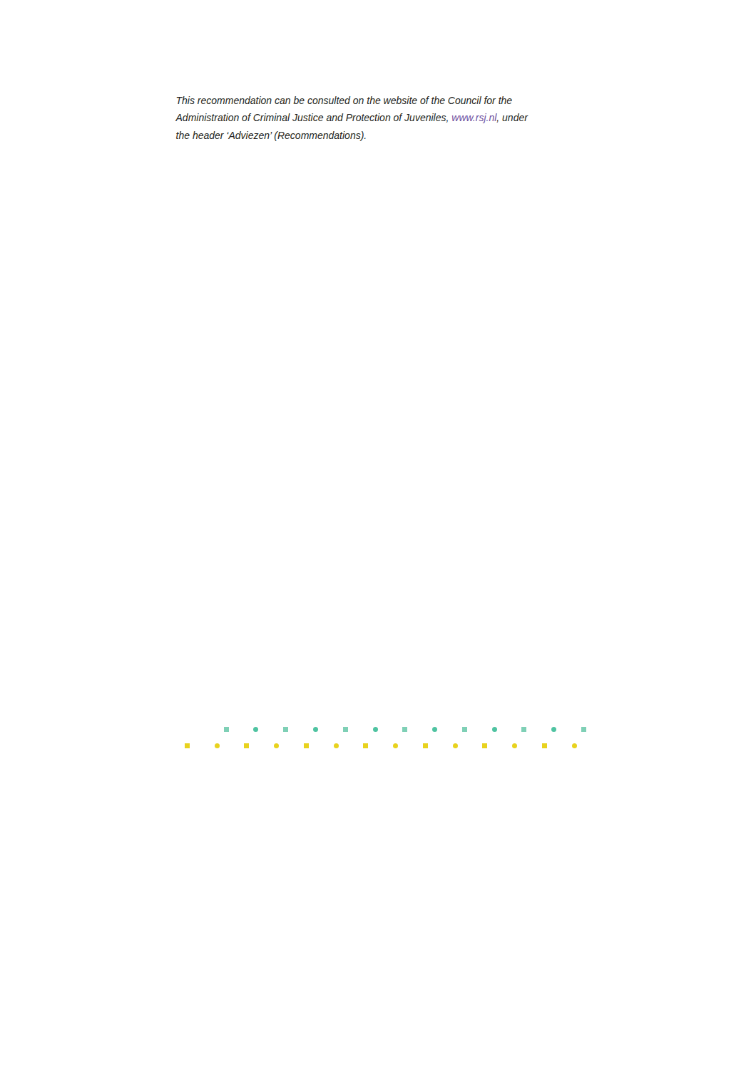This recommendation can be consulted on the website of the Council for the Administration of Criminal Justice and Protection of Juveniles, www.rsj.nl, under the header ‘Adviezen’ (Recommendations).